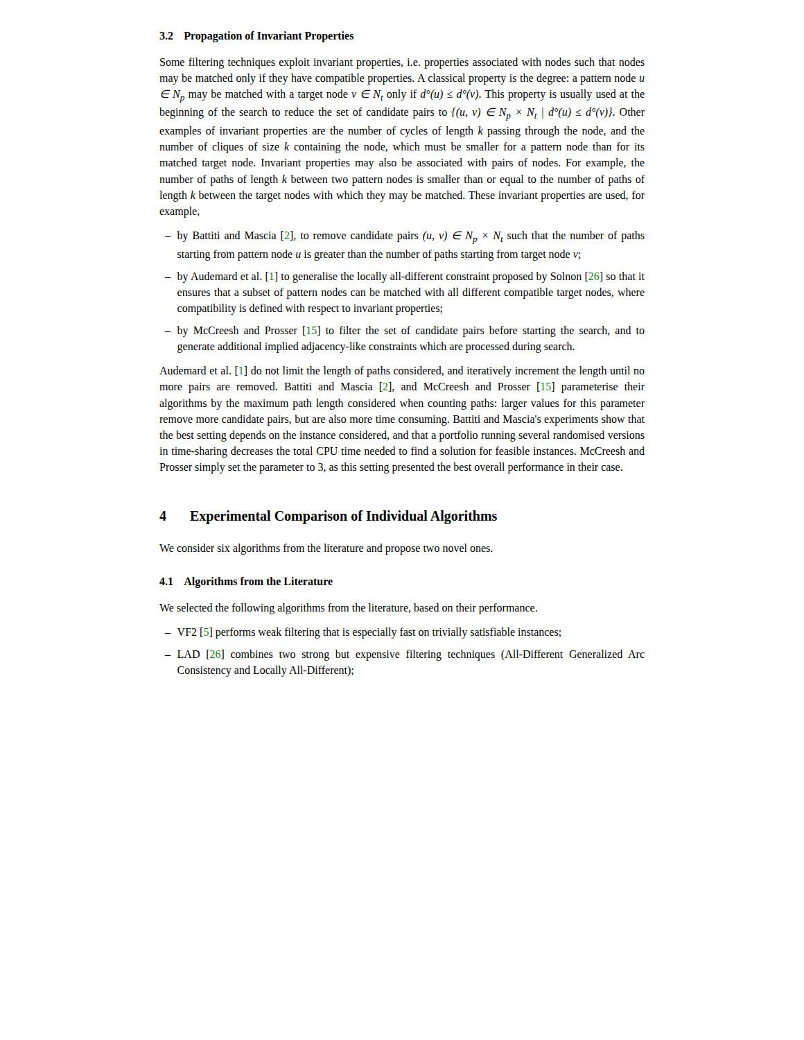3.2 Propagation of Invariant Properties
Some filtering techniques exploit invariant properties, i.e. properties associated with nodes such that nodes may be matched only if they have compatible properties. A classical property is the degree: a pattern node u ∈ Np may be matched with a target node v ∈ Nt only if d°(u) ≤ d°(v). This property is usually used at the beginning of the search to reduce the set of candidate pairs to {(u, v) ∈ Np × Nt | d°(u) ≤ d°(v)}. Other examples of invariant properties are the number of cycles of length k passing through the node, and the number of cliques of size k containing the node, which must be smaller for a pattern node than for its matched target node. Invariant properties may also be associated with pairs of nodes. For example, the number of paths of length k between two pattern nodes is smaller than or equal to the number of paths of length k between the target nodes with which they may be matched. These invariant properties are used, for example,
by Battiti and Mascia [2], to remove candidate pairs (u, v) ∈ Np × Nt such that the number of paths starting from pattern node u is greater than the number of paths starting from target node v;
by Audemard et al. [1] to generalise the locally all-different constraint proposed by Solnon [26] so that it ensures that a subset of pattern nodes can be matched with all different compatible target nodes, where compatibility is defined with respect to invariant properties;
by McCreesh and Prosser [15] to filter the set of candidate pairs before starting the search, and to generate additional implied adjacency-like constraints which are processed during search.
Audemard et al. [1] do not limit the length of paths considered, and iteratively increment the length until no more pairs are removed. Battiti and Mascia [2], and McCreesh and Prosser [15] parameterise their algorithms by the maximum path length considered when counting paths: larger values for this parameter remove more candidate pairs, but are also more time consuming. Battiti and Mascia's experiments show that the best setting depends on the instance considered, and that a portfolio running several randomised versions in time-sharing decreases the total CPU time needed to find a solution for feasible instances. McCreesh and Prosser simply set the parameter to 3, as this setting presented the best overall performance in their case.
4 Experimental Comparison of Individual Algorithms
We consider six algorithms from the literature and propose two novel ones.
4.1 Algorithms from the Literature
We selected the following algorithms from the literature, based on their performance.
VF2 [5] performs weak filtering that is especially fast on trivially satisfiable instances;
LAD [26] combines two strong but expensive filtering techniques (All-Different Generalized Arc Consistency and Locally All-Different);